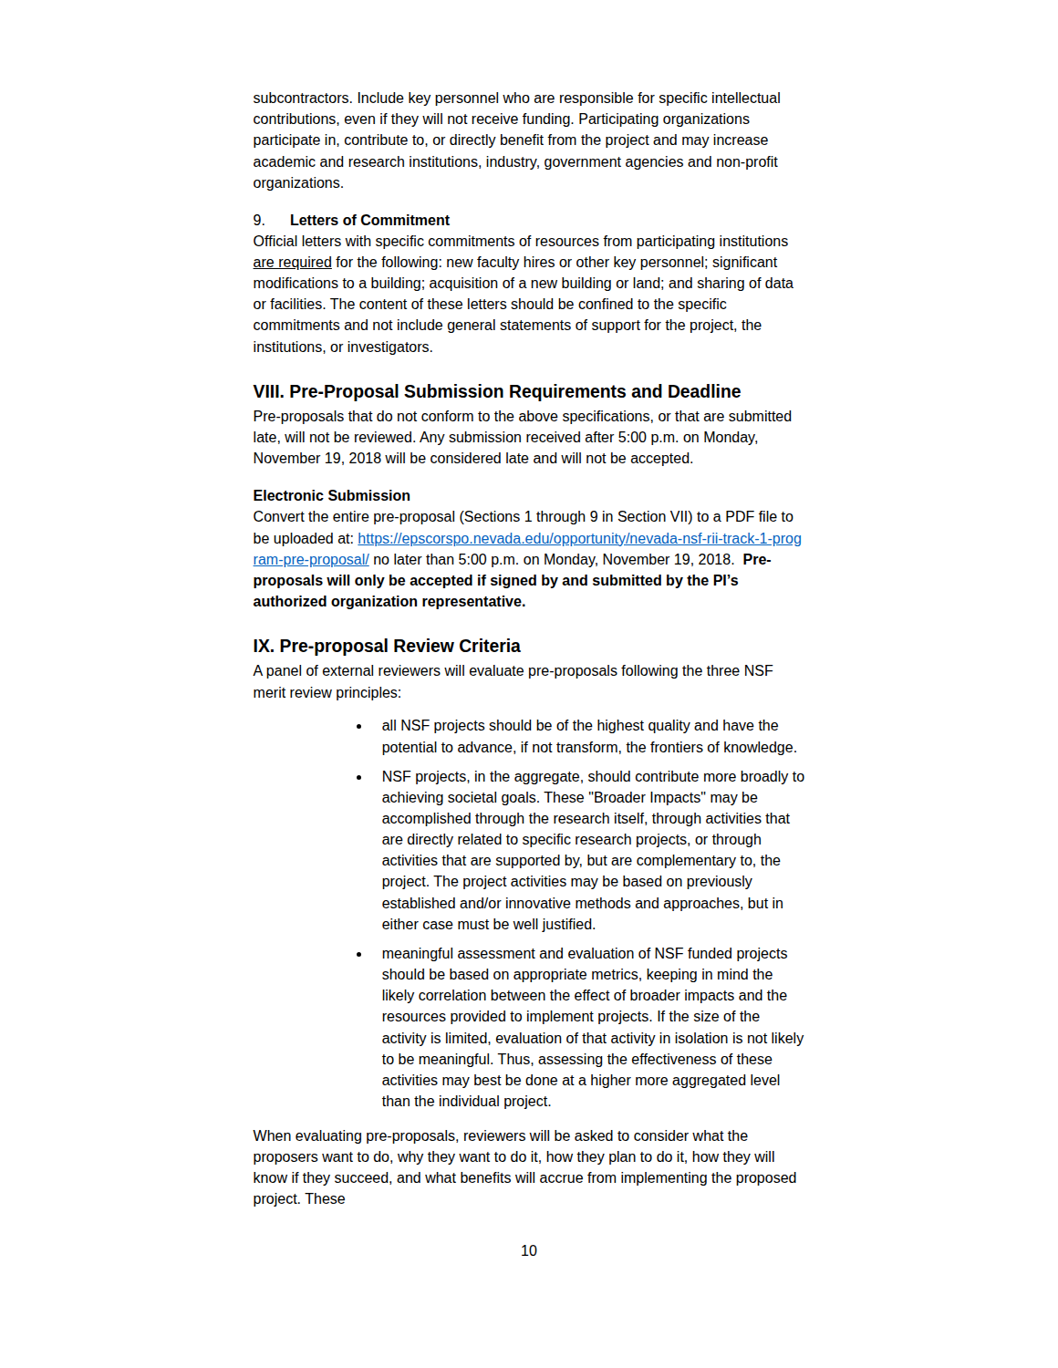subcontractors. Include key personnel who are responsible for specific intellectual contributions, even if they will not receive funding. Participating organizations participate in, contribute to, or directly benefit from the project and may increase academic and research institutions, industry, government agencies and non-profit organizations.
9. Letters of Commitment
Official letters with specific commitments of resources from participating institutions are required for the following: new faculty hires or other key personnel; significant modifications to a building; acquisition of a new building or land; and sharing of data or facilities. The content of these letters should be confined to the specific commitments and not include general statements of support for the project, the institutions, or investigators.
VIII. Pre-Proposal Submission Requirements and Deadline
Pre-proposals that do not conform to the above specifications, or that are submitted late, will not be reviewed. Any submission received after 5:00 p.m. on Monday, November 19, 2018 will be considered late and will not be accepted.
Electronic Submission
Convert the entire pre-proposal (Sections 1 through 9 in Section VII) to a PDF file to be uploaded at: https://epscorspo.nevada.edu/opportunity/nevada-nsf-rii-track-1-program-pre-proposal/ no later than 5:00 p.m. on Monday, November 19, 2018. Pre-proposals will only be accepted if signed by and submitted by the PI’s authorized organization representative.
IX. Pre-proposal Review Criteria
A panel of external reviewers will evaluate pre-proposals following the three NSF merit review principles:
all NSF projects should be of the highest quality and have the potential to advance, if not transform, the frontiers of knowledge.
NSF projects, in the aggregate, should contribute more broadly to achieving societal goals. These "Broader Impacts" may be accomplished through the research itself, through activities that are directly related to specific research projects, or through activities that are supported by, but are complementary to, the project. The project activities may be based on previously established and/or innovative methods and approaches, but in either case must be well justified.
meaningful assessment and evaluation of NSF funded projects should be based on appropriate metrics, keeping in mind the likely correlation between the effect of broader impacts and the resources provided to implement projects. If the size of the activity is limited, evaluation of that activity in isolation is not likely to be meaningful. Thus, assessing the effectiveness of these activities may best be done at a higher more aggregated level than the individual project.
When evaluating pre-proposals, reviewers will be asked to consider what the proposers want to do, why they want to do it, how they plan to do it, how they will know if they succeed, and what benefits will accrue from implementing the proposed project. These
10